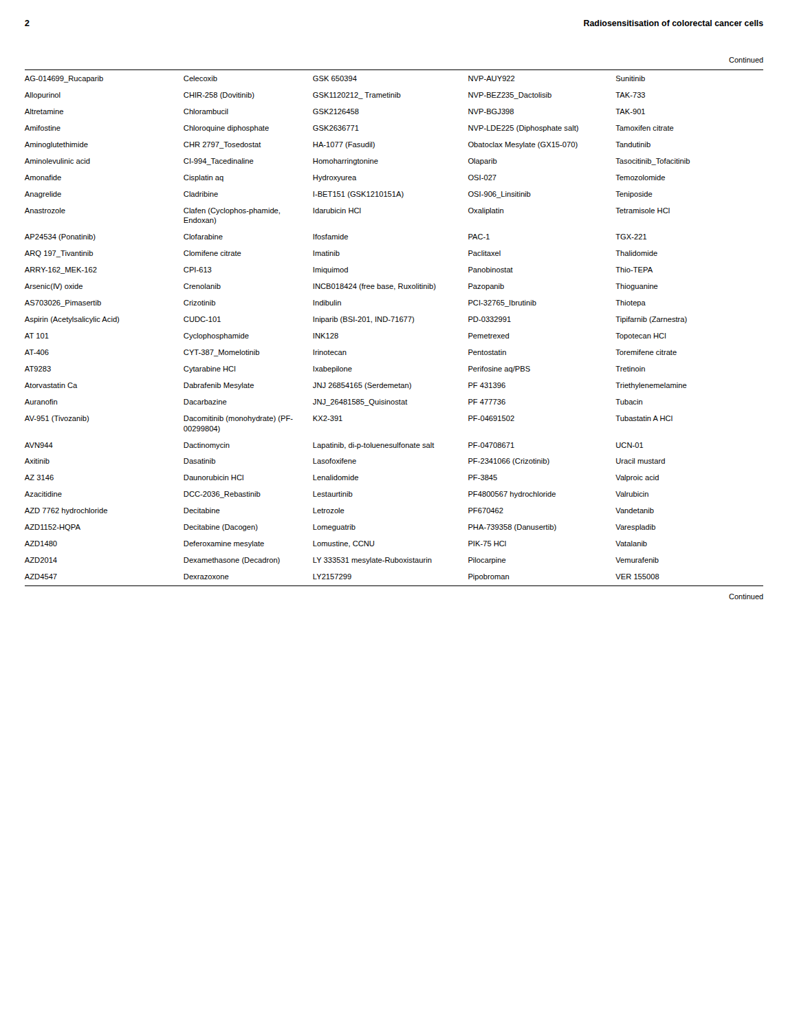2 Radiosensitisation of colorectal cancer cells
Continued
| AG-014699_Rucaparib | Celecoxib | GSK 650394 | NVP-AUY922 | Sunitinib |
| Allopurinol | CHIR-258 (Dovitinib) | GSK1120212_ Trametinib | NVP-BEZ235_Dactolisib | TAK-733 |
| Altretamine | Chlorambucil | GSK2126458 | NVP-BGJ398 | TAK-901 |
| Amifostine | Chloroquine diphosphate | GSK2636771 | NVP-LDE225 (Diphosphate salt) | Tamoxifen citrate |
| Aminoglutethimide | CHR 2797_Tosedostat | HA-1077 (Fasudil) | Obatoclax Mesylate (GX15-070) | Tandutinib |
| Aminolevulinic acid | CI-994_Tacedinaline | Homoharringtonine | Olaparib | Tasocitinib_Tofacitinib |
| Amonafide | Cisplatin aq | Hydroxyurea | OSI-027 | Temozolomide |
| Anagrelide | Cladribine | I-BET151 (GSK1210151A) | OSI-906_Linsitinib | Teniposide |
| Anastrozole | Clafen (Cyclophos-phamide, Endoxan) | Idarubicin HCl | Oxaliplatin | Tetramisole HCl |
| AP24534 (Ponatinib) | Clofarabine | Ifosfamide | PAC-1 | TGX-221 |
| ARQ 197_Tivantinib | Clomifene citrate | Imatinib | Paclitaxel | Thalidomide |
| ARRY-162_MEK-162 | CPI-613 | Imiquimod | Panobinostat | Thio-TEPA |
| Arsenic(Ⅳ) oxide | Crenolanib | INCB018424 (free base, Ruxolitinib) | Pazopanib | Thioguanine |
| AS703026_Pimasertib | Crizotinib | Indibulin | PCI-32765_Ibrutinib | Thiotepa |
| Aspirin (Acetylsalicylic Acid) | CUDC-101 | Iniparib (BSI-201, IND-71677) | PD-0332991 | Tipifarnib (Zarnestra) |
| AT 101 | Cyclophosphamide | INK128 | Pemetrexed | Topotecan HCl |
| AT-406 | CYT-387_Momelotinib | Irinotecan | Pentostatin | Toremifene citrate |
| AT9283 | Cytarabine HCl | Ixabepilone | Perifosine aq/PBS | Tretinoin |
| Atorvastatin Ca | Dabrafenib Mesylate | JNJ 26854165 (Serdemetan) | PF 431396 | Triethylenemelamine |
| Auranofin | Dacarbazine | JNJ_26481585_Quisinostat | PF 477736 | Tubacin |
| AV-951 (Tivozanib) | Dacomitinib (monohydrate) (PF-00299804) | KX2-391 | PF-04691502 | Tubastatin A HCl |
| AVN944 | Dactinomycin | Lapatinib, di-p-toluenesulfonate salt | PF-04708671 | UCN-01 |
| Axitinib | Dasatinib | Lasofoxifene | PF-2341066 (Crizotinib) | Uracil mustard |
| AZ 3146 | Daunorubicin HCl | Lenalidomide | PF-3845 | Valproic acid |
| Azacitidine | DCC-2036_Rebastinib | Lestaurtinib | PF4800567 hydrochloride | Valrubicin |
| AZD 7762 hydrochloride | Decitabine | Letrozole | PF670462 | Vandetanib |
| AZD1152-HQPA | Decitabine (Dacogen) | Lomeguatrib | PHA-739358 (Danusertib) | Varespladib |
| AZD1480 | Deferoxamine mesylate | Lomustine, CCNU | PIK-75 HCl | Vatalanib |
| AZD2014 | Dexamethasone (Decadron) | LY 333531 mesylate-Ruboxistaurin | Pilocarpine | Vemurafenib |
| AZD4547 | Dexrazoxone | LY2157299 | Pipobroman | VER 155008 |
Continued